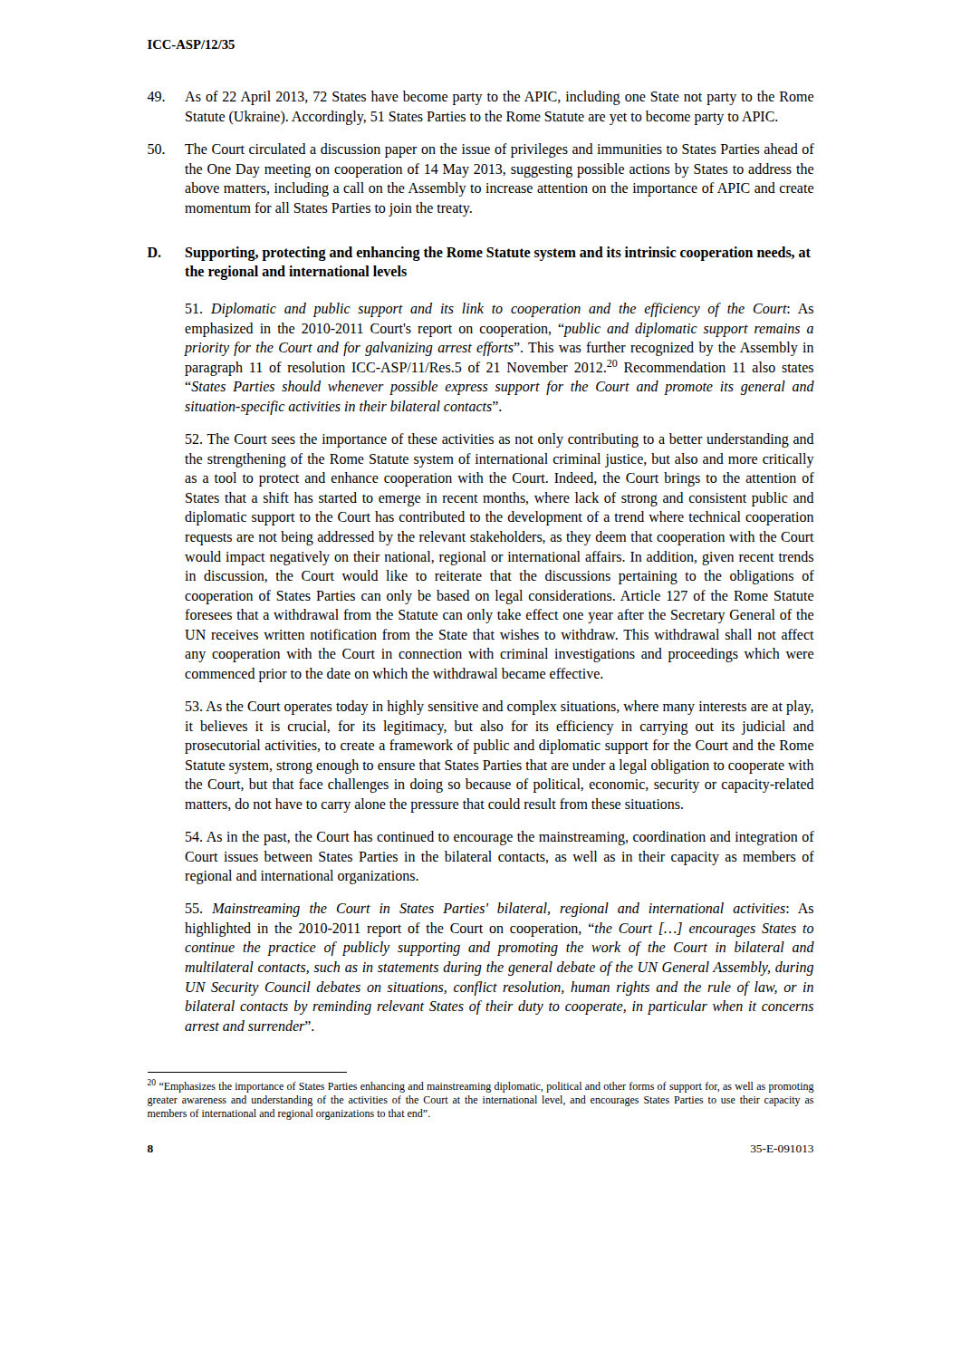ICC-ASP/12/35
49.
As of 22 April 2013, 72 States have become party to the APIC, including one State not party to the Rome Statute (Ukraine). Accordingly, 51 States Parties to the Rome Statute are yet to become party to APIC.
50.
The Court circulated a discussion paper on the issue of privileges and immunities to States Parties ahead of the One Day meeting on cooperation of 14 May 2013, suggesting possible actions by States to address the above matters, including a call on the Assembly to increase attention on the importance of APIC and create momentum for all States Parties to join the treaty.
D. Supporting, protecting and enhancing the Rome Statute system and its intrinsic cooperation needs, at the regional and international levels
51. Diplomatic and public support and its link to cooperation and the efficiency of the Court: As emphasized in the 2010-2011 Court's report on cooperation, “public and diplomatic support remains a priority for the Court and for galvanizing arrest efforts”. This was further recognized by the Assembly in paragraph 11 of resolution ICC-ASP/11/Res.5 of 21 November 2012.20 Recommendation 11 also states “States Parties should whenever possible express support for the Court and promote its general and situation-specific activities in their bilateral contacts”.
52. The Court sees the importance of these activities as not only contributing to a better understanding and the strengthening of the Rome Statute system of international criminal justice, but also and more critically as a tool to protect and enhance cooperation with the Court. Indeed, the Court brings to the attention of States that a shift has started to emerge in recent months, where lack of strong and consistent public and diplomatic support to the Court has contributed to the development of a trend where technical cooperation requests are not being addressed by the relevant stakeholders, as they deem that cooperation with the Court would impact negatively on their national, regional or international affairs. In addition, given recent trends in discussion, the Court would like to reiterate that the discussions pertaining to the obligations of cooperation of States Parties can only be based on legal considerations. Article 127 of the Rome Statute foresees that a withdrawal from the Statute can only take effect one year after the Secretary General of the UN receives written notification from the State that wishes to withdraw. This withdrawal shall not affect any cooperation with the Court in connection with criminal investigations and proceedings which were commenced prior to the date on which the withdrawal became effective.
53. As the Court operates today in highly sensitive and complex situations, where many interests are at play, it believes it is crucial, for its legitimacy, but also for its efficiency in carrying out its judicial and prosecutorial activities, to create a framework of public and diplomatic support for the Court and the Rome Statute system, strong enough to ensure that States Parties that are under a legal obligation to cooperate with the Court, but that face challenges in doing so because of political, economic, security or capacity-related matters, do not have to carry alone the pressure that could result from these situations.
54. As in the past, the Court has continued to encourage the mainstreaming, coordination and integration of Court issues between States Parties in the bilateral contacts, as well as in their capacity as members of regional and international organizations.
55. Mainstreaming the Court in States Parties' bilateral, regional and international activities: As highlighted in the 2010-2011 report of the Court on cooperation, “the Court […] encourages States to continue the practice of publicly supporting and promoting the work of the Court in bilateral and multilateral contacts, such as in statements during the general debate of the UN General Assembly, during UN Security Council debates on situations, conflict resolution, human rights and the rule of law, or in bilateral contacts by reminding relevant States of their duty to cooperate, in particular when it concerns arrest and surrender”.
20 “Emphasizes the importance of States Parties enhancing and mainstreaming diplomatic, political and other forms of support for, as well as promoting greater awareness and understanding of the activities of the Court at the international level, and encourages States Parties to use their capacity as members of international and regional organizations to that end”.
8 35-E-091013